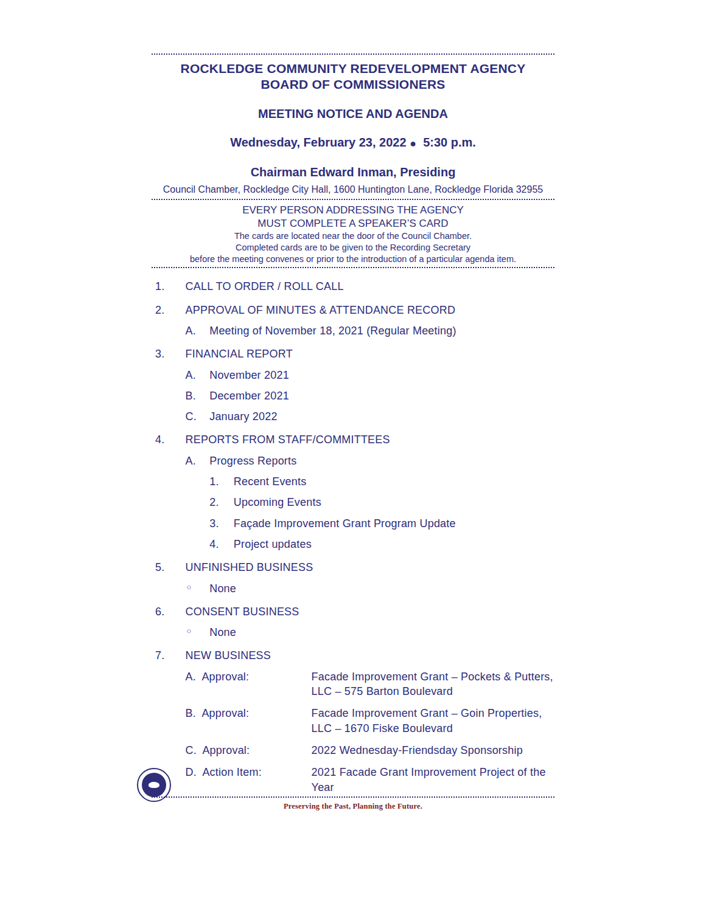ROCKLEDGE COMMUNITY REDEVELOPMENT AGENCY
BOARD OF COMMISSIONERS
MEETING NOTICE AND AGENDA
Wednesday, February 23, 2022 ● 5:30 p.m.
Chairman Edward Inman, Presiding
Council Chamber, Rockledge City Hall, 1600 Huntington Lane, Rockledge Florida 32955
EVERY PERSON ADDRESSING THE AGENCY
MUST COMPLETE A SPEAKER’S CARD
The cards are located near the door of the Council Chamber.
Completed cards are to be given to the Recording Secretary
before the meeting convenes or prior to the introduction of a particular agenda item.
CALL TO ORDER / ROLL CALL
APPROVAL OF MINUTES & ATTENDANCE RECORD
Meeting of November 18, 2021 (Regular Meeting)
FINANCIAL REPORT
November 2021
December 2021
January 2022
REPORTS FROM STAFF/COMMITTEES
Progress Reports
Recent Events
Upcoming Events
Façade Improvement Grant Program Update
Project updates
UNFINISHED BUSINESS
None
CONSENT BUSINESS
None
NEW BUSINESS
A. Approval:
Facade Improvement Grant – Pockets & Putters, LLC – 575 Barton Boulevard
B. Approval:
Facade Improvement Grant – Goin Properties, LLC – 1670 Fiske Boulevard
C. Approval:
2022 Wednesday-Friendsday Sponsorship
D. Action Item:
2021 Facade Grant Improvement Project of the Year
Preserving the Past, Planning the Future.